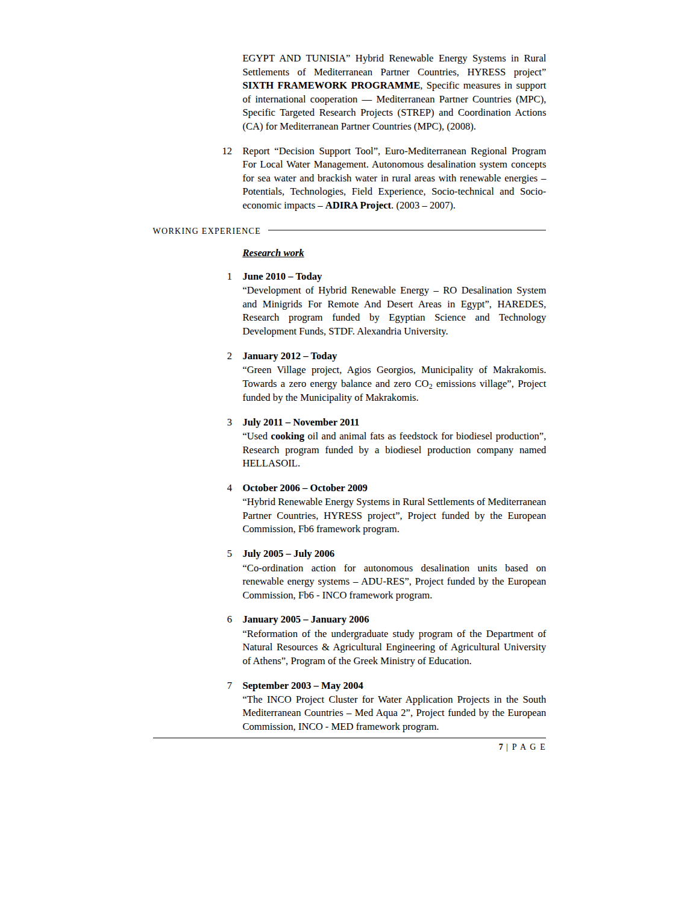EGYPT AND TUNISIA” Hybrid Renewable Energy Systems in Rural Settlements of Mediterranean Partner Countries, HYRESS project” SIXTH FRAMEWORK PROGRAMME, Specific measures in support of international cooperation — Mediterranean Partner Countries (MPC), Specific Targeted Research Projects (STREP) and Coordination Actions (CA) for Mediterranean Partner Countries (MPC), (2008).
12
Report “Decision Support Tool”, Euro-Mediterranean Regional Program For Local Water Management. Autonomous desalination system concepts for sea water and brackish water in rural areas with renewable energies – Potentials, Technologies, Field Experience, Socio-technical and Socio-economic impacts – ADIRA Project. (2003 – 2007).
Working Experience
Research work
1
June 2010 – Today
“Development of Hybrid Renewable Energy – RO Desalination System and Minigrids For Remote And Desert Areas in Egypt”, HAREDES, Research program funded by Egyptian Science and Technology Development Funds, STDF. Alexandria University.
2
January 2012 – Today
“Green Village project, Agios Georgios, Municipality of Makrakomis. Towards a zero energy balance and zero CO2 emissions village”, Project funded by the Municipality of Makrakomis.
3
July 2011 – November 2011
“Used cooking oil and animal fats as feedstock for biodiesel production”, Research program funded by a biodiesel production company named HELLASOIL.
4
October 2006 – October 2009
“Hybrid Renewable Energy Systems in Rural Settlements of Mediterranean Partner Countries, HYRESS project”, Project funded by the European Commission, Fb6 framework program.
5
July 2005 – July 2006
“Co-ordination action for autonomous desalination units based on renewable energy systems – ADU-RES”, Project funded by the European Commission, Fb6 - INCO framework program.
6
January 2005 – January 2006
“Reformation of the undergraduate study program of the Department of Natural Resources & Agricultural Engineering of Agricultural University of Athens”, Program of the Greek Ministry of Education.
7
September 2003 – May 2004
“The INCO Project Cluster for Water Application Projects in the South Mediterranean Countries – Med Aqua 2”, Project funded by the European Commission, INCO - MED framework program.
7 | P A G E